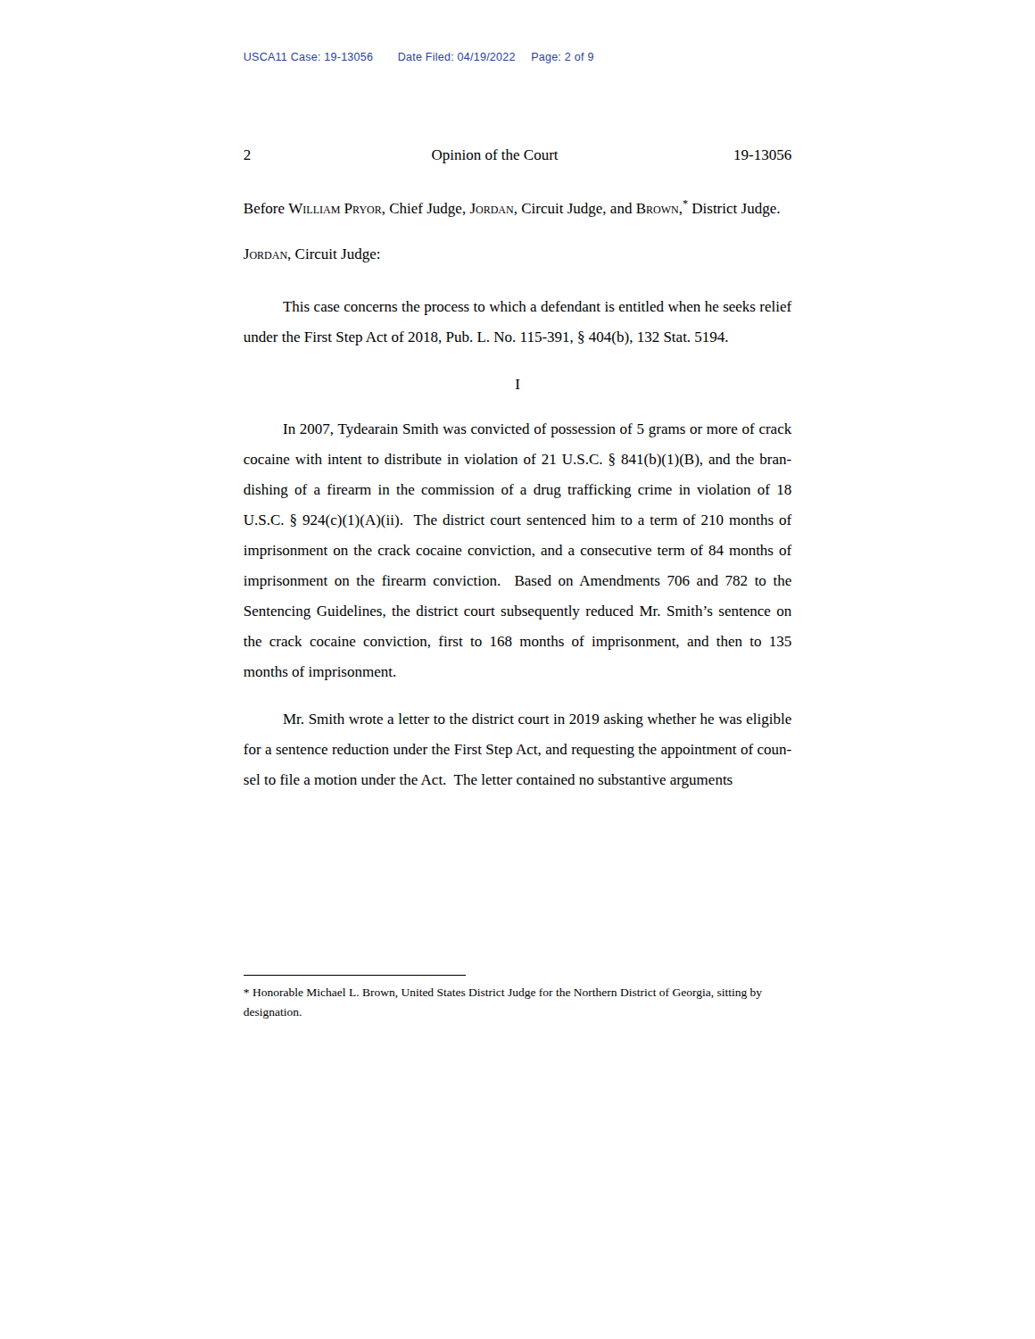USCA11 Case: 19-13056 Date Filed: 04/19/2022 Page: 2 of 9
2 Opinion of the Court 19-13056
Before William Pryor, Chief Judge, Jordan, Circuit Judge, and Brown,* District Judge.
Jordan, Circuit Judge:
This case concerns the process to which a defendant is entitled when he seeks relief under the First Step Act of 2018, Pub. L. No. 115-391, § 404(b), 132 Stat. 5194.
I
In 2007, Tydearain Smith was convicted of possession of 5 grams or more of crack cocaine with intent to distribute in violation of 21 U.S.C. § 841(b)(1)(B), and the brandishing of a firearm in the commission of a drug trafficking crime in violation of 18 U.S.C. § 924(c)(1)(A)(ii). The district court sentenced him to a term of 210 months of imprisonment on the crack cocaine conviction, and a consecutive term of 84 months of imprisonment on the firearm conviction. Based on Amendments 706 and 782 to the Sentencing Guidelines, the district court subsequently reduced Mr. Smith’s sentence on the crack cocaine conviction, first to 168 months of imprisonment, and then to 135 months of imprisonment.
Mr. Smith wrote a letter to the district court in 2019 asking whether he was eligible for a sentence reduction under the First Step Act, and requesting the appointment of counsel to file a motion under the Act. The letter contained no substantive arguments
* Honorable Michael L. Brown, United States District Judge for the Northern District of Georgia, sitting by designation.